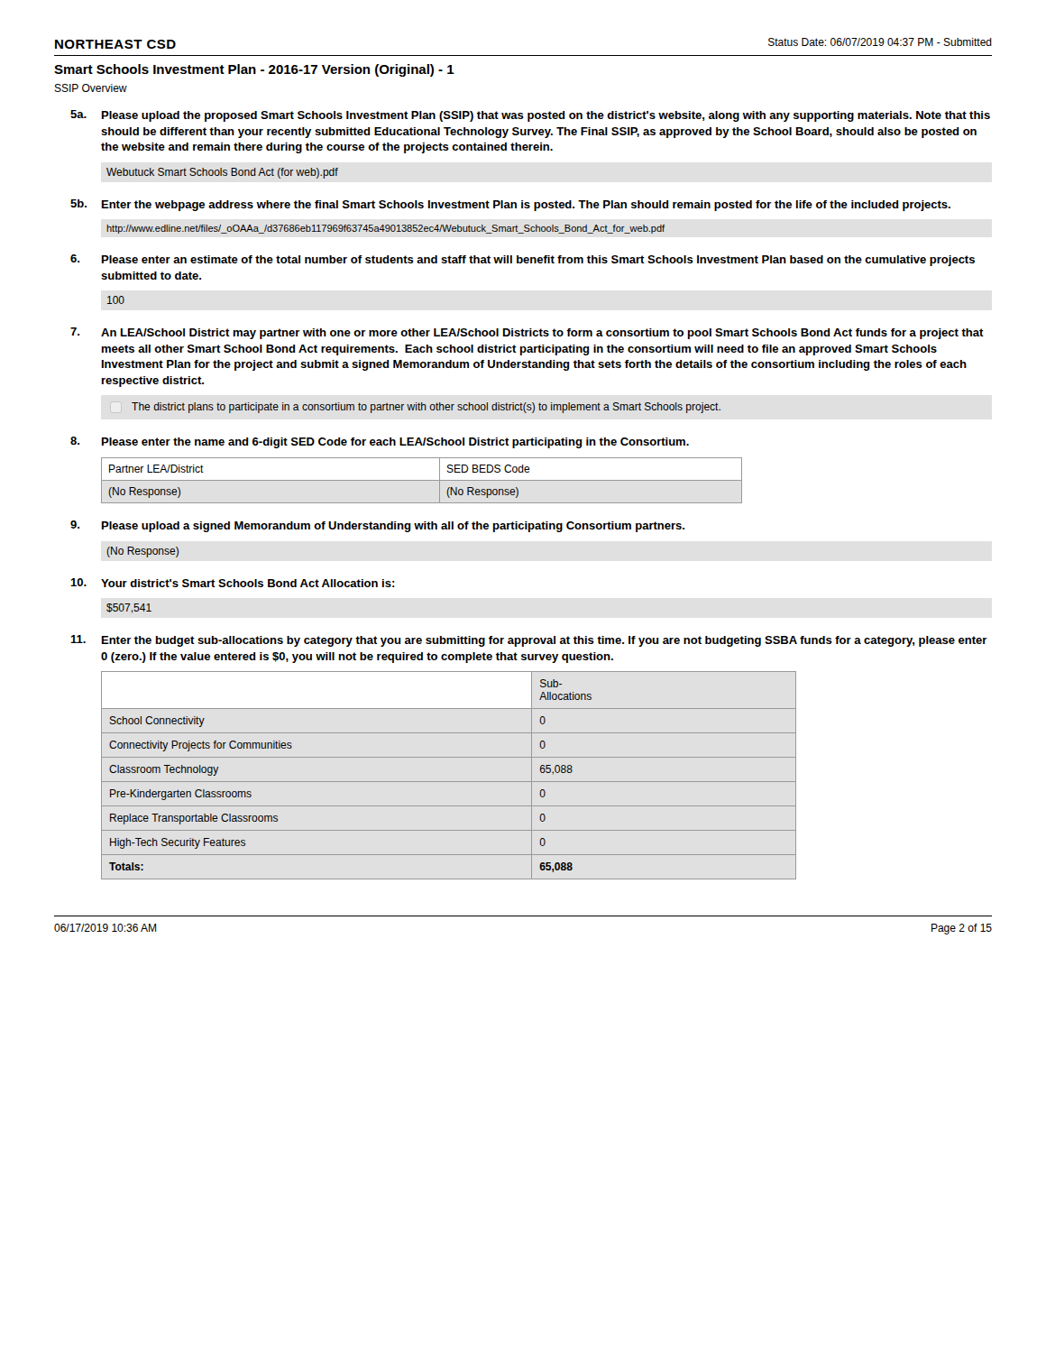NORTHEAST CSD
Status Date: 06/07/2019 04:37 PM - Submitted
Smart Schools Investment Plan - 2016-17 Version (Original) - 1
SSIP Overview
5a.
Please upload the proposed Smart Schools Investment Plan (SSIP) that was posted on the district's website, along with any supporting materials. Note that this should be different than your recently submitted Educational Technology Survey. The Final SSIP, as approved by the School Board, should also be posted on the website and remain there during the course of the projects contained therein.
Webutuck Smart Schools Bond Act (for web).pdf
5b.
Enter the webpage address where the final Smart Schools Investment Plan is posted. The Plan should remain posted for the life of the included projects.
http://www.edline.net/files/_oOAAa_/d37686eb117969f63745a49013852ec4/Webutuck_Smart_Schools_Bond_Act_for_web.pdf
6.
Please enter an estimate of the total number of students and staff that will benefit from this Smart Schools Investment Plan based on the cumulative projects submitted to date.
100
7.
An LEA/School District may partner with one or more other LEA/School Districts to form a consortium to pool Smart Schools Bond Act funds for a project that meets all other Smart School Bond Act requirements. Each school district participating in the consortium will need to file an approved Smart Schools Investment Plan for the project and submit a signed Memorandum of Understanding that sets forth the details of the consortium including the roles of each respective district.
The district plans to participate in a consortium to partner with other school district(s) to implement a Smart Schools project.
8.
Please enter the name and 6-digit SED Code for each LEA/School District participating in the Consortium.
| Partner LEA/District | SED BEDS Code |
| --- | --- |
| (No Response) | (No Response) |
9.
Please upload a signed Memorandum of Understanding with all of the participating Consortium partners.
(No Response)
10.
Your district's Smart Schools Bond Act Allocation is:
$507,541
11.
Enter the budget sub-allocations by category that you are submitting for approval at this time. If you are not budgeting SSBA funds for a category, please enter 0 (zero.) If the value entered is $0, you will not be required to complete that survey question.
| | Sub- Allocations |
| --- | --- |
| School Connectivity | 0 |
| Connectivity Projects for Communities | 0 |
| Classroom Technology | 65,088 |
| Pre-Kindergarten Classrooms | 0 |
| Replace Transportable Classrooms | 0 |
| High-Tech Security Features | 0 |
| Totals: | 65,088 |
06/17/2019 10:36 AM
Page 2 of 15